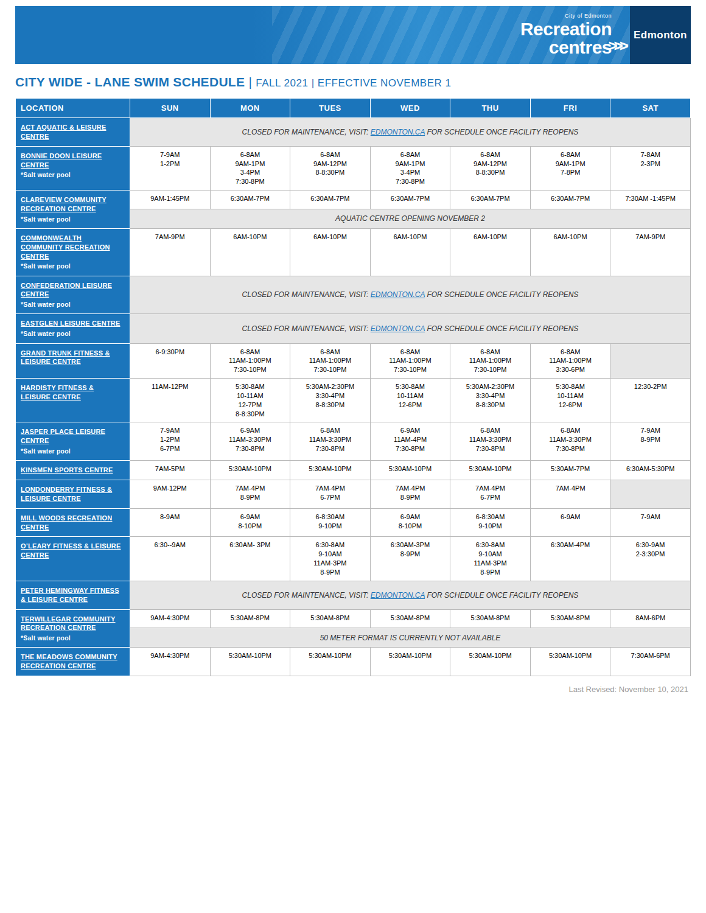City of Edmonton
Recreation
centres
>>>
Edmonton
CITY WIDE - LANE SWIM SCHEDULE | FALL 2021 | EFFECTIVE NOVEMBER 1
| LOCATION | SUN | MON | TUES | WED | THU | FRI | SAT |
| --- | --- | --- | --- | --- | --- | --- | --- |
| ACT AQUATIC & LEISURE CENTRE | CLOSED FOR MAINTENANCE, VISIT: EDMONTON.CA FOR SCHEDULE ONCE FACILITY REOPENS |
| BONNIE DOON LEISURE CENTRE *Salt water pool | 7-9AM 1-2PM | 6-8AM 9AM-1PM 3-4PM 7:30-8PM | 6-8AM 9AM-12PM 8-8:30PM | 6-8AM 9AM-1PM 3-4PM 7:30-8PM | 6-8AM 9AM-12PM 8-8:30PM | 6-8AM 9AM-1PM 7-8PM | 7-8AM 2-3PM |
| CLAREVIEW COMMUNITY RECREATION CENTRE *Salt water pool | 9AM-1:45PM | 6:30AM-7PM | 6:30AM-7PM | 6:30AM-7PM | 6:30AM-7PM | 6:30AM-7PM | 7:30AM -1:45PM |
| AQUATIC CENTRE OPENING NOVEMBER 2 |
| COMMONWEALTH COMMUNITY RECREATION CENTRE *Salt water pool | 7AM-9PM | 6AM-10PM | 6AM-10PM | 6AM-10PM | 6AM-10PM | 6AM-10PM | 7AM-9PM |
| CONFEDERATION LEISURE CENTRE *Salt water pool | CLOSED FOR MAINTENANCE, VISIT: EDMONTON.CA FOR SCHEDULE ONCE FACILITY REOPENS |
| EASTGLEN LEISURE CENTRE *Salt water pool | CLOSED FOR MAINTENANCE, VISIT: EDMONTON.CA FOR SCHEDULE ONCE FACILITY REOPENS |
| GRAND TRUNK FITNESS & LEISURE CENTRE | 6-9:30PM | 6-8AM 11AM-1:00PM 7:30-10PM | 6-8AM 11AM-1:00PM 7:30-10PM | 6-8AM 11AM-1:00PM 7:30-10PM | 6-8AM 11AM-1:00PM 7:30-10PM | 6-8AM 11AM-1:00PM 3:30-6PM | |
| HARDISTY FITNESS & LEISURE CENTRE | 11AM-12PM | 5:30-8AM 10-11AM 12-7PM 8-8:30PM | 5:30AM-2:30PM 3:30-4PM 8-8:30PM | 5:30-8AM 10-11AM 12-6PM | 5:30AM-2:30PM 3:30-4PM 8-8:30PM | 5:30-8AM 10-11AM 12-6PM | 12:30-2PM |
| JASPER PLACE LEISURE CENTRE *Salt water pool | 7-9AM 1-2PM 6-7PM | 6-9AM 11AM-3:30PM 7:30-8PM | 6-8AM 11AM-3:30PM 7:30-8PM | 6-9AM 11AM-4PM 7:30-8PM | 6-8AM 11AM-3:30PM 7:30-8PM | 6-8AM 11AM-3:30PM 7:30-8PM | 7-9AM 8-9PM |
| KINSMEN SPORTS CENTRE | 7AM-5PM | 5:30AM-10PM | 5:30AM-10PM | 5:30AM-10PM | 5:30AM-10PM | 5:30AM-7PM | 6:30AM-5:30PM |
| LONDONDERRY FITNESS & LEISURE CENTRE | 9AM-12PM | 7AM-4PM 8-9PM | 7AM-4PM 6-7PM | 7AM-4PM 8-9PM | 7AM-4PM 6-7PM | 7AM-4PM | |
| MILL WOODS RECREATION CENTRE | 8-9AM | 6-9AM 8-10PM | 6-8:30AM 9-10PM | 6-9AM 8-10PM | 6-8:30AM 9-10PM | 6-9AM | 7-9AM |
| O’LEARY FITNESS & LEISURE CENTRE | 6:30--9AM | 6:30AM- 3PM | 6:30-8AM 9-10AM 11AM-3PM 8-9PM | 6:30AM-3PM 8-9PM | 6:30-8AM 9-10AM 11AM-3PM 8-9PM | 6:30AM-4PM | 6:30-9AM 2-3:30PM |
| PETER HEMINGWAY FITNESS & LEISURE CENTRE | CLOSED FOR MAINTENANCE, VISIT: EDMONTON.CA FOR SCHEDULE ONCE FACILITY REOPENS |
| TERWILLEGAR COMMUNITY RECREATION CENTRE *Salt water pool | 9AM-4:30PM | 5:30AM-8PM | 5:30AM-8PM | 5:30AM-8PM | 5:30AM-8PM | 5:30AM-8PM | 8AM-6PM |
| 50 METER FORMAT IS CURRENTLY NOT AVAILABLE |
| THE MEADOWS COMMUNITY RECREATION CENTRE | 9AM-4:30PM | 5:30AM-10PM | 5:30AM-10PM | 5:30AM-10PM | 5:30AM-10PM | 5:30AM-10PM | 7:30AM-6PM |
Last Revised: November 10, 2021